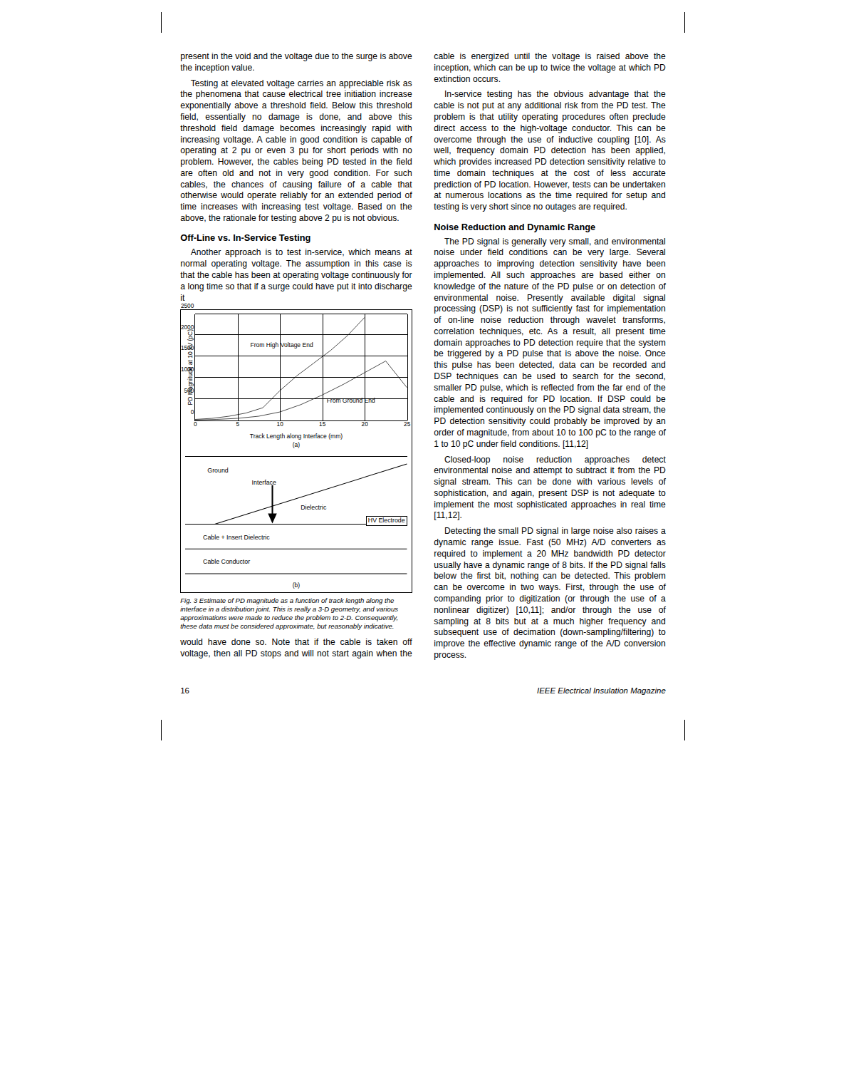present in the void and the voltage due to the surge is above the inception value.
Testing at elevated voltage carries an appreciable risk as the phenomena that cause electrical tree initiation increase exponentially above a threshold field. Below this threshold field, essentially no damage is done, and above this threshold field damage becomes increasingly rapid with increasing voltage. A cable in good condition is capable of operating at 2 pu or even 3 pu for short periods with no problem. However, the cables being PD tested in the field are often old and not in very good condition. For such cables, the chances of causing failure of a cable that otherwise would operate reliably for an extended period of time increases with increasing test voltage. Based on the above, the rationale for testing above 2 pu is not obvious.
Off-Line vs. In-Service Testing
Another approach is to test in-service, which means at normal operating voltage. The assumption in this case is that the cable has been at operating voltage continuously for a long time so that if a surge could have put it into discharge it
PD Magnitude at 10 kV (pC)
0
500
1000
1500
2000
2500
0
5
10
15
20
25
From High Voltage End
From Ground End
Track Length along Interface (mm)
(a)
Ground
Interface
Dielectric
HV Electrode
Cable + Insert Dielectric
Cable Conductor
(b)
Fig. 3 Estimate of PD magnitude as a function of track length along the interface in a distribution joint. This is really a 3-D geometry, and various approximations were made to reduce the problem to 2-D. Consequently, these data must be considered approximate, but reasonably indicative.
would have done so. Note that if the cable is taken off voltage, then all PD stops and will not start again when the cable is energized until the voltage is raised above the inception, which can be up to twice the voltage at which PD extinction occurs.
In-service testing has the obvious advantage that the cable is not put at any additional risk from the PD test. The problem is that utility operating procedures often preclude direct access to the high-voltage conductor. This can be overcome through the use of inductive coupling [10]. As well, frequency domain PD detection has been applied, which provides increased PD detection sensitivity relative to time domain techniques at the cost of less accurate prediction of PD location. However, tests can be undertaken at numerous locations as the time required for setup and testing is very short since no outages are required.
Noise Reduction and Dynamic Range
The PD signal is generally very small, and environmental noise under field conditions can be very large. Several approaches to improving detection sensitivity have been implemented. All such approaches are based either on knowledge of the nature of the PD pulse or on detection of environmental noise. Presently available digital signal processing (DSP) is not sufficiently fast for implementation of on-line noise reduction through wavelet transforms, correlation techniques, etc. As a result, all present time domain approaches to PD detection require that the system be triggered by a PD pulse that is above the noise. Once this pulse has been detected, data can be recorded and DSP techniques can be used to search for the second, smaller PD pulse, which is reflected from the far end of the cable and is required for PD location. If DSP could be implemented continuously on the PD signal data stream, the PD detection sensitivity could probably be improved by an order of magnitude, from about 10 to 100 pC to the range of 1 to 10 pC under field conditions. [11,12]
Closed-loop noise reduction approaches detect environmental noise and attempt to subtract it from the PD signal stream. This can be done with various levels of sophistication, and again, present DSP is not adequate to implement the most sophisticated approaches in real time [11,12].
Detecting the small PD signal in large noise also raises a dynamic range issue. Fast (50 MHz) A/D converters as required to implement a 20 MHz bandwidth PD detector usually have a dynamic range of 8 bits. If the PD signal falls below the first bit, nothing can be detected. This problem can be overcome in two ways. First, through the use of companding prior to digitization (or through the use of a nonlinear digitizer) [10,11]; and/or through the use of sampling at 8 bits but at a much higher frequency and subsequent use of decimation (down-sampling/filtering) to improve the effective dynamic range of the A/D conversion process.
16
IEEE Electrical Insulation Magazine